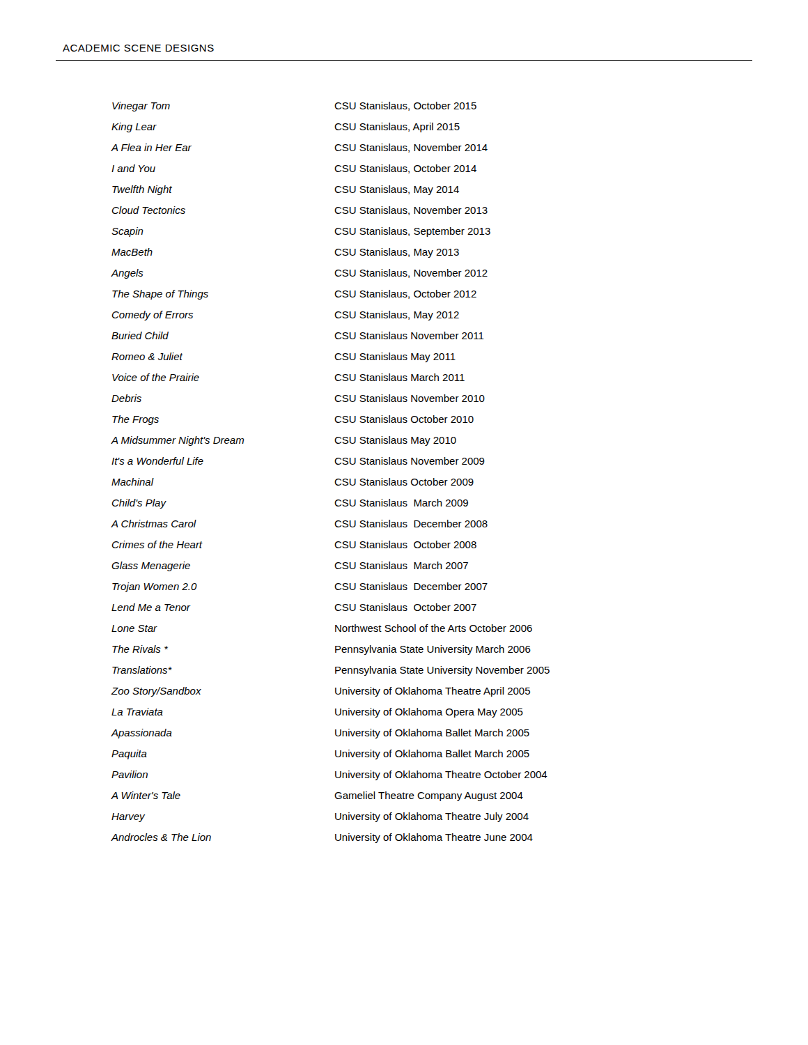ACADEMIC SCENE DESIGNS
| Vinegar Tom | CSU Stanislaus, October 2015 |
| King Lear | CSU Stanislaus, April 2015 |
| A Flea in Her Ear | CSU Stanislaus, November 2014 |
| I and You | CSU Stanislaus, October 2014 |
| Twelfth Night | CSU Stanislaus, May 2014 |
| Cloud Tectonics | CSU Stanislaus, November 2013 |
| Scapin | CSU Stanislaus, September 2013 |
| MacBeth | CSU Stanislaus, May 2013 |
| Angels | CSU Stanislaus, November 2012 |
| The Shape of Things | CSU Stanislaus, October 2012 |
| Comedy of Errors | CSU Stanislaus, May 2012 |
| Buried Child | CSU Stanislaus November 2011 |
| Romeo & Juliet | CSU Stanislaus May 2011 |
| Voice of the Prairie | CSU Stanislaus March 2011 |
| Debris | CSU Stanislaus November 2010 |
| The Frogs | CSU Stanislaus October 2010 |
| A Midsummer Night's Dream | CSU Stanislaus May 2010 |
| It's a Wonderful Life | CSU Stanislaus November 2009 |
| Machinal | CSU Stanislaus October 2009 |
| Child's Play | CSU Stanislaus March 2009 |
| A Christmas Carol | CSU Stanislaus December 2008 |
| Crimes of the Heart | CSU Stanislaus October 2008 |
| Glass Menagerie | CSU Stanislaus March 2007 |
| Trojan Women 2.0 | CSU Stanislaus December 2007 |
| Lend Me a Tenor | CSU Stanislaus October 2007 |
| Lone Star | Northwest School of the Arts October 2006 |
| The Rivals * | Pennsylvania State University March 2006 |
| Translations* | Pennsylvania State University November 2005 |
| Zoo Story/Sandbox | University of Oklahoma Theatre April 2005 |
| La Traviata | University of Oklahoma Opera May 2005 |
| Apassionada | University of Oklahoma Ballet March 2005 |
| Paquita | University of Oklahoma Ballet March 2005 |
| Pavilion | University of Oklahoma Theatre October 2004 |
| A Winter's Tale | Gameliel Theatre Company August 2004 |
| Harvey | University of Oklahoma Theatre July 2004 |
| Androcles & The Lion | University of Oklahoma Theatre June 2004 |